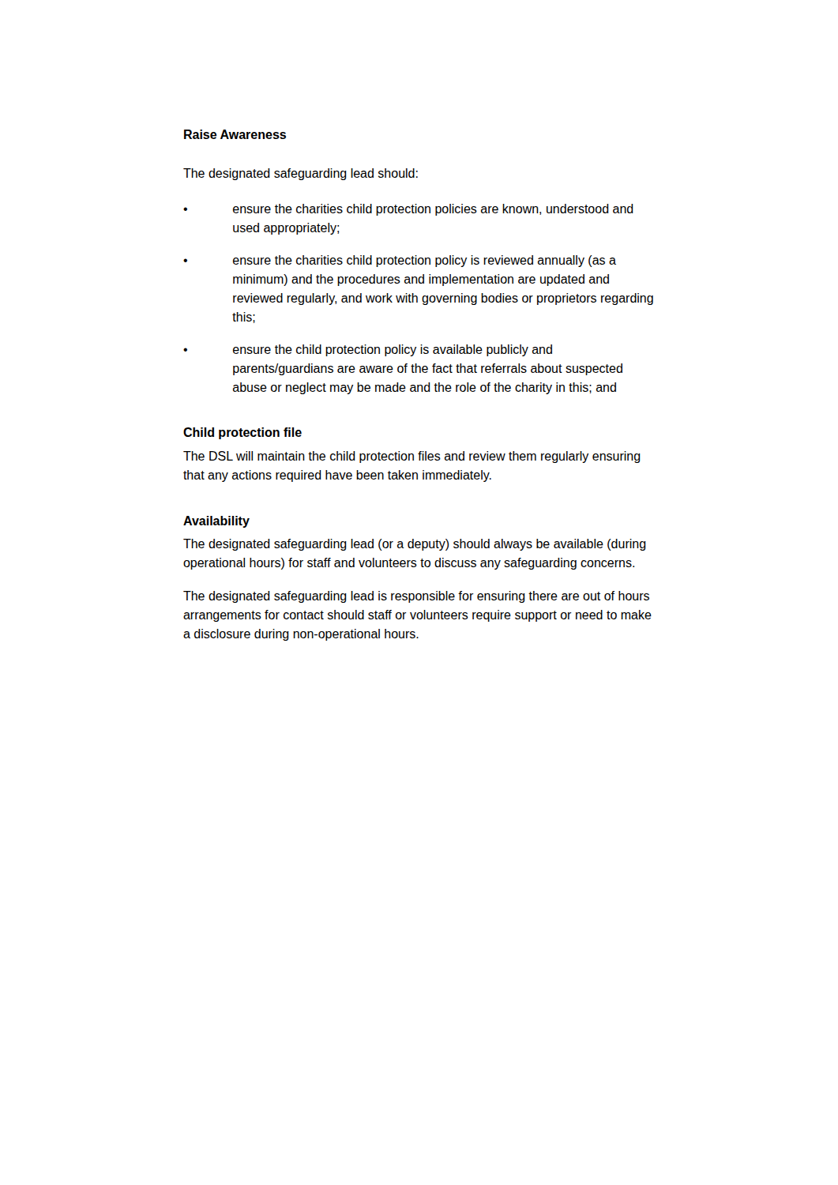Raise Awareness
The designated safeguarding lead should:
ensure the charities child protection policies are known, understood and used appropriately;
ensure the charities child protection policy is reviewed annually (as a minimum) and the procedures and implementation are updated and reviewed regularly, and work with governing bodies or proprietors regarding this;
ensure the child protection policy is available publicly and parents/guardians are aware of the fact that referrals about suspected abuse or neglect may be made and the role of the charity in this; and
Child protection file
The DSL will maintain the child protection files and review them regularly ensuring that any actions required have been taken immediately.
Availability
The designated safeguarding lead (or a deputy) should always be available (during operational hours) for staff and volunteers to discuss any safeguarding concerns.
The designated safeguarding lead is responsible for ensuring there are out of hours arrangements for contact should staff or volunteers require support or need to make a disclosure during non-operational hours.